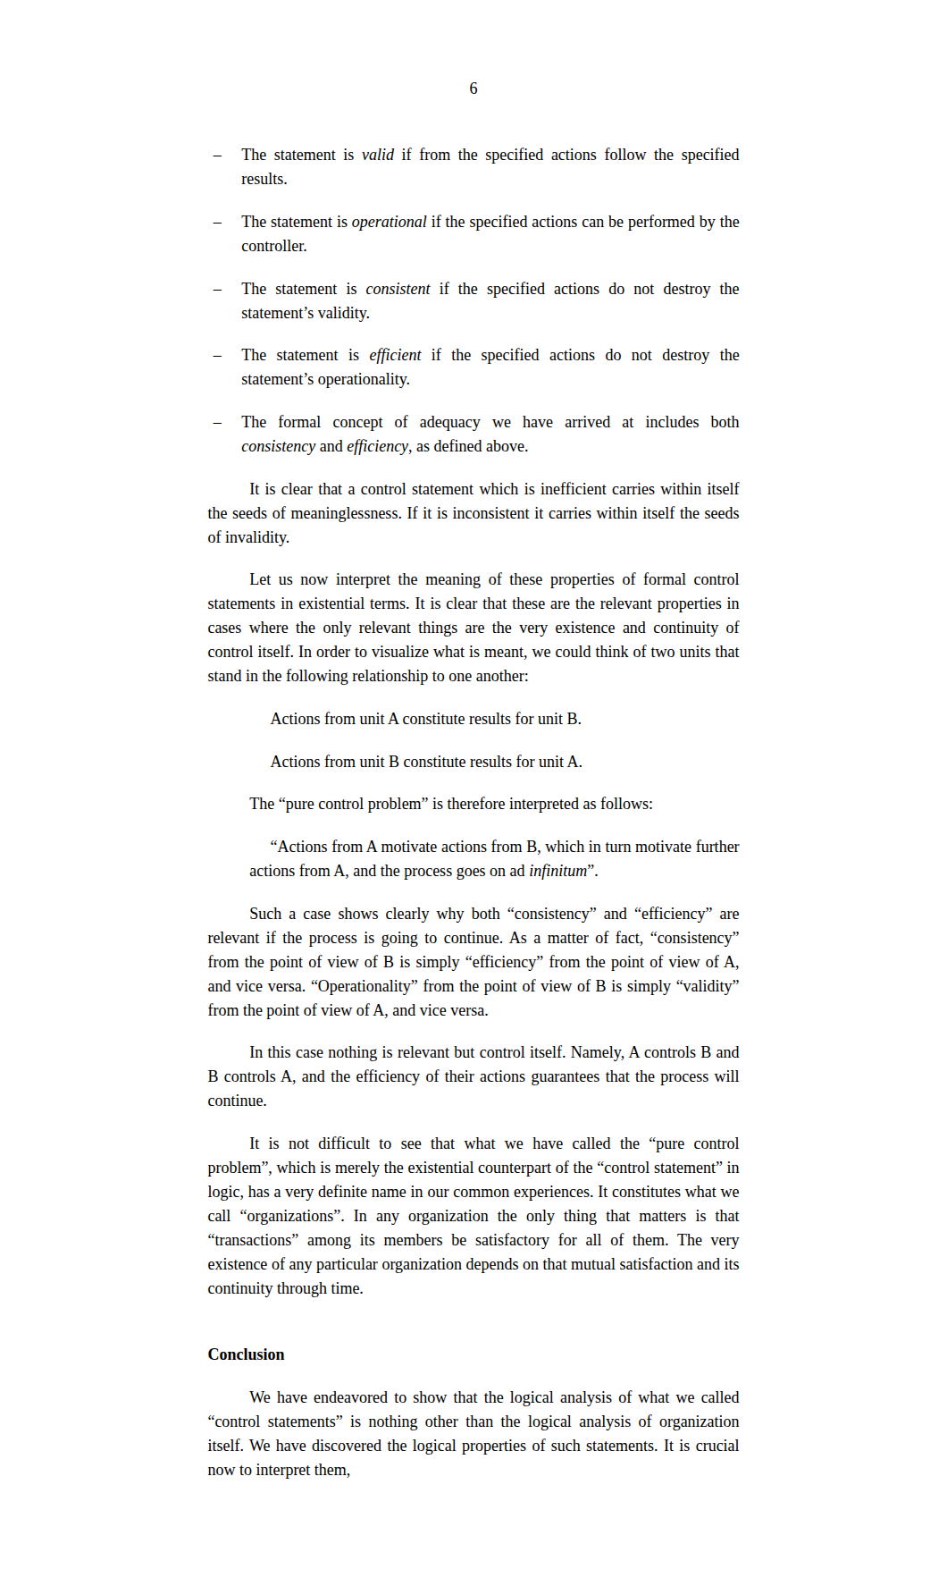6
The statement is valid if from the specified actions follow the specified results.
The statement is operational if the specified actions can be performed by the controller.
The statement is consistent if the specified actions do not destroy the statement’s validity.
The statement is efficient if the specified actions do not destroy the statement’s operationality.
The formal concept of adequacy we have arrived at includes both consistency and efficiency, as defined above.
It is clear that a control statement which is inefficient carries within itself the seeds of meaninglessness. If it is inconsistent it carries within itself the seeds of invalidity.
Let us now interpret the meaning of these properties of formal control statements in existential terms. It is clear that these are the relevant properties in cases where the only relevant things are the very existence and continuity of control itself. In order to visualize what is meant, we could think of two units that stand in the following relationship to one another:
Actions from unit A constitute results for unit B.
Actions from unit B constitute results for unit A.
The “pure control problem” is therefore interpreted as follows:
“Actions from A motivate actions from B, which in turn motivate further actions from A, and the process goes on ad infinitum”.
Such a case shows clearly why both “consistency” and “efficiency” are relevant if the process is going to continue. As a matter of fact, “consistency” from the point of view of B is simply “efficiency” from the point of view of A, and vice versa. “Operationality” from the point of view of B is simply “validity” from the point of view of A, and vice versa.
In this case nothing is relevant but control itself. Namely, A controls B and B controls A, and the efficiency of their actions guarantees that the process will continue.
It is not difficult to see that what we have called the “pure control problem”, which is merely the existential counterpart of the “control statement” in logic, has a very definite name in our common experiences. It constitutes what we call “organizations”. In any organization the only thing that matters is that “transactions” among its members be satisfactory for all of them. The very existence of any particular organization depends on that mutual satisfaction and its continuity through time.
Conclusion
We have endeavored to show that the logical analysis of what we called “control statements” is nothing other than the logical analysis of organization itself. We have discovered the logical properties of such statements. It is crucial now to interpret them,